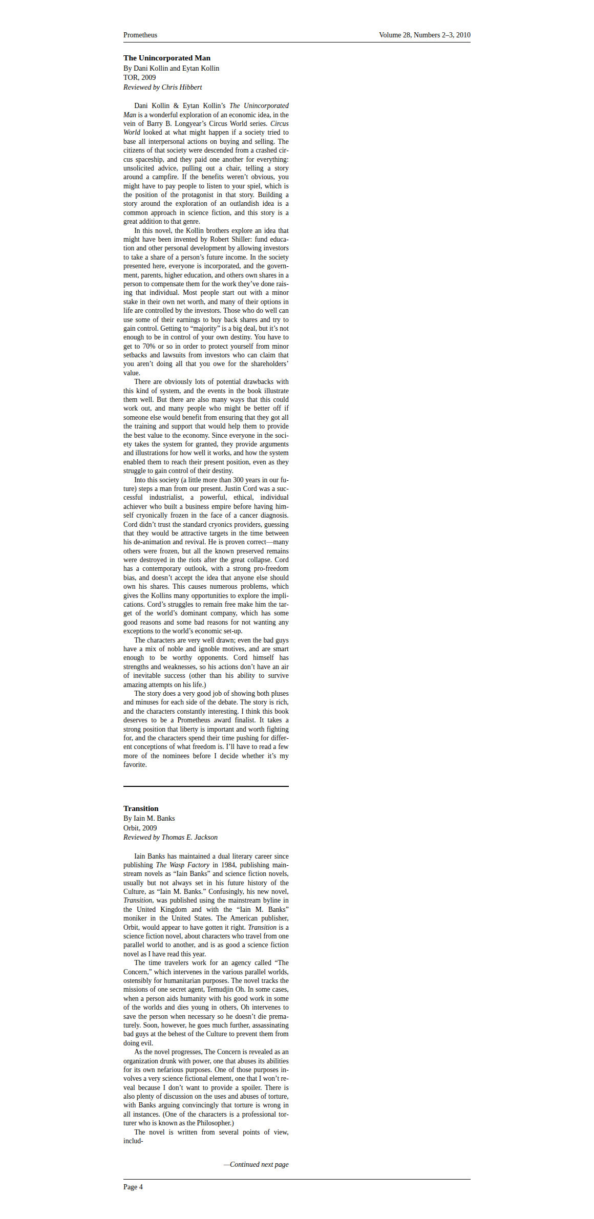Prometheus Volume 28, Numbers 2–3, 2010
The Unincorporated Man
By Dani Kollin and Eytan Kollin
TOR, 2009
Reviewed by Chris Hibbert
Dani Kollin & Eytan Kollin’s The Unincorporated Man is a wonderful exploration of an economic idea, in the vein of Barry B. Longyear’s Circus World series. Circus World looked at what might happen if a society tried to base all interpersonal actions on buying and selling. The citizens of that society were descended from a crashed circus spaceship, and they paid one another for everything: unsolicited advice, pulling out a chair, telling a story around a campfire. If the benefits weren’t obvious, you might have to pay people to listen to your spiel, which is the position of the protagonist in that story. Building a story around the exploration of an outlandish idea is a common approach in science fiction, and this story is a great addition to that genre.
In this novel, the Kollin brothers explore an idea that might have been invented by Robert Shiller: fund education and other personal development by allowing investors to take a share of a person’s future income. In the society presented here, everyone is incorporated, and the government, parents, higher education, and others own shares in a person to compensate them for the work they’ve done raising that individual. Most people start out with a minor stake in their own net worth, and many of their options in life are controlled by the investors. Those who do well can use some of their earnings to buy back shares and try to gain control. Getting to “majority” is a big deal, but it’s not enough to be in control of your own destiny. You have to get to 70% or so in order to protect yourself from minor setbacks and lawsuits from investors who can claim that you aren’t doing all that you owe for the shareholders’ value.
There are obviously lots of potential drawbacks with this kind of system, and the events in the book illustrate them well. But there are also many ways that this could work out, and many people who might be better off if someone else would benefit from ensuring that they got all the training and support that would help them to provide the best value to the economy. Since everyone in the society takes the system for granted, they provide arguments and illustrations for how well it works, and how the system enabled them to reach their present position, even as they struggle to gain control of their destiny.
Into this society (a little more than 300 years in our future) steps a man from our present. Justin Cord was a successful industrialist, a powerful, ethical, individual achiever who built a business empire before having himself cryonically frozen in the face of a cancer diagnosis. Cord didn’t trust the standard cryonics providers, guessing that they would be attractive targets in the time between his de-animation and revival. He is proven correct—many others were frozen, but all the known preserved remains were destroyed in the riots after the great collapse. Cord has a contemporary outlook, with a strong pro-freedom bias, and doesn’t accept the idea that anyone else should own his shares. This causes numerous problems, which gives the Kollins many opportunities to explore the implications. Cord’s struggles to remain free make him the target of the world’s dominant company, which has some good reasons and some bad reasons for not wanting any exceptions to the world’s economic set-up.
The characters are very well drawn; even the bad guys have a mix of noble and ignoble motives, and are smart enough to be worthy opponents. Cord himself has strengths and weaknesses, so his actions don’t have an air of inevitable success (other than his ability to survive amazing attempts on his life.)
The story does a very good job of showing both pluses and minuses for each side of the debate. The story is rich, and the characters constantly interesting. I think this book deserves to be a Prometheus award finalist. It takes a strong position that liberty is important and worth fighting for, and the characters spend their time pushing for different conceptions of what freedom is. I’ll have to read a few more of the nominees before I decide whether it’s my favorite.
Transition
By Iain M. Banks
Orbit, 2009
Reviewed by Thomas E. Jackson
Iain Banks has maintained a dual literary career since publishing The Wasp Factory in 1984, publishing mainstream novels as “Iain Banks” and science fiction novels, usually but not always set in his future history of the Culture, as “Iain M. Banks.” Confusingly, his new novel, Transition, was published using the mainstream byline in the United Kingdom and with the “Iain M. Banks” moniker in the United States. The American publisher, Orbit, would appear to have gotten it right. Transition is a science fiction novel, about characters who travel from one parallel world to another, and is as good a science fiction novel as I have read this year.
The time travelers work for an agency called “The Concern,” which intervenes in the various parallel worlds, ostensibly for humanitarian purposes. The novel tracks the missions of one secret agent, Temudjin Oh. In some cases, when a person aids humanity with his good work in some of the worlds and dies young in others, Oh intervenes to save the person when necessary so he doesn’t die prematurely. Soon, however, he goes much further, assassinating bad guys at the behest of the Culture to prevent them from doing evil.
As the novel progresses, The Concern is revealed as an organization drunk with power, one that abuses its abilities for its own nefarious purposes. One of those purposes involves a very science fictional element, one that I won’t reveal because I don’t want to provide a spoiler. There is also plenty of discussion on the uses and abuses of torture, with Banks arguing convincingly that torture is wrong in all instances. (One of the characters is a professional torturer who is known as the Philosopher.)
The novel is written from several points of view, includ-
—Continued next page
Page 4